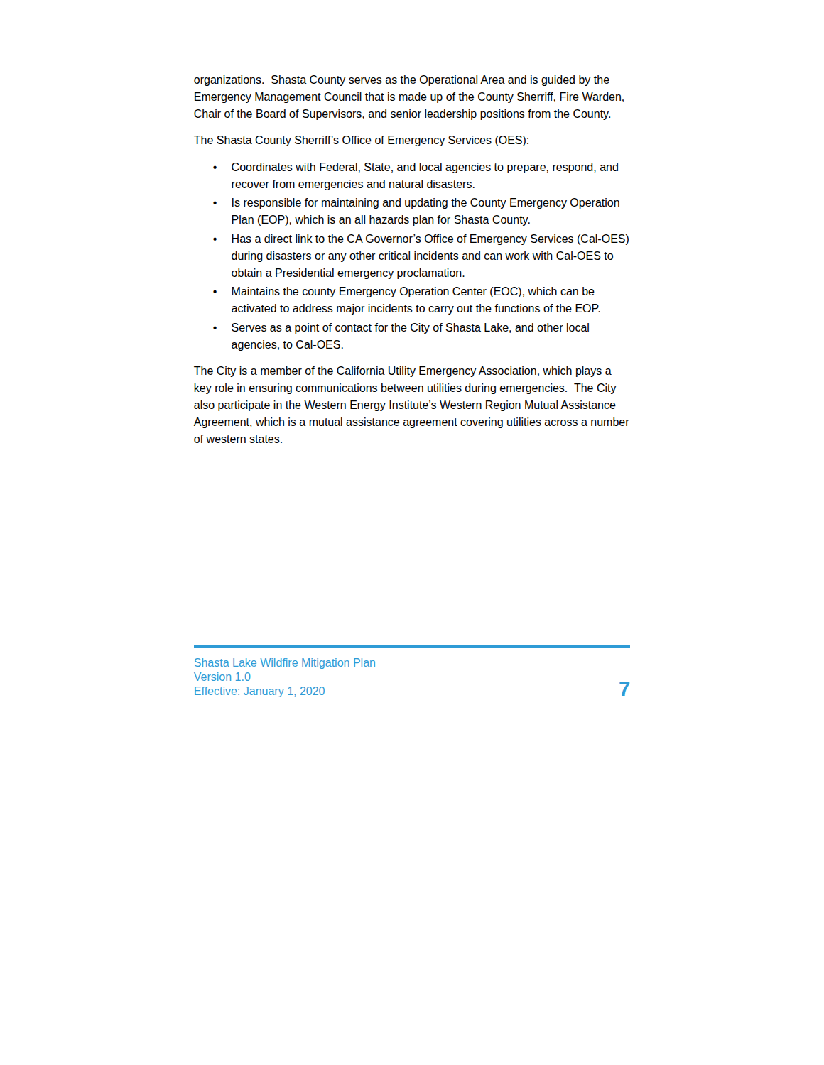organizations. Shasta County serves as the Operational Area and is guided by the Emergency Management Council that is made up of the County Sherriff, Fire Warden, Chair of the Board of Supervisors, and senior leadership positions from the County.
The Shasta County Sherriff’s Office of Emergency Services (OES):
Coordinates with Federal, State, and local agencies to prepare, respond, and recover from emergencies and natural disasters.
Is responsible for maintaining and updating the County Emergency Operation Plan (EOP), which is an all hazards plan for Shasta County.
Has a direct link to the CA Governor’s Office of Emergency Services (Cal-OES) during disasters or any other critical incidents and can work with Cal-OES to obtain a Presidential emergency proclamation.
Maintains the county Emergency Operation Center (EOC), which can be activated to address major incidents to carry out the functions of the EOP.
Serves as a point of contact for the City of Shasta Lake, and other local agencies, to Cal-OES.
The City is a member of the California Utility Emergency Association, which plays a key role in ensuring communications between utilities during emergencies. The City also participate in the Western Energy Institute’s Western Region Mutual Assistance Agreement, which is a mutual assistance agreement covering utilities across a number of western states.
Shasta Lake Wildfire Mitigation Plan
Version 1.0
Effective: January 1, 2020
7